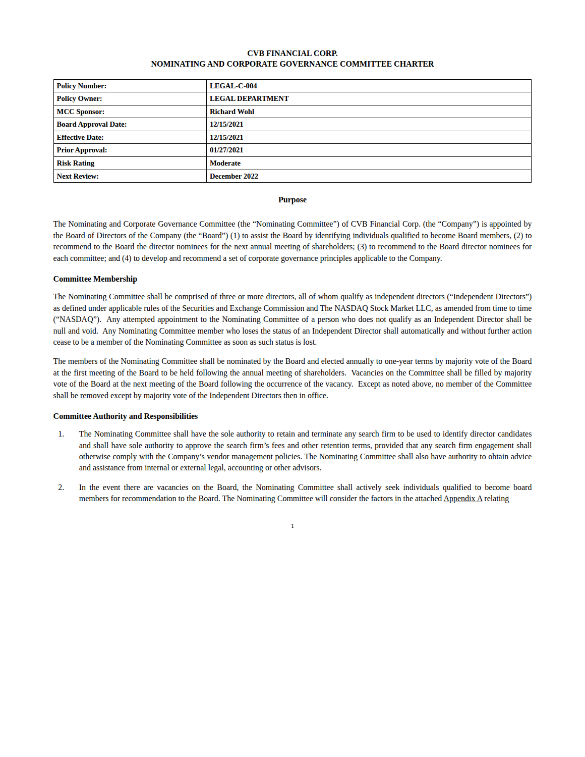CVB FINANCIAL CORP.
NOMINATING AND CORPORATE GOVERNANCE COMMITTEE CHARTER
| Policy Number: | LEGAL-C-004 |
| Policy Owner: | LEGAL DEPARTMENT |
| MCC Sponsor: | Richard Wohl |
| Board Approval Date: | 12/15/2021 |
| Effective Date: | 12/15/2021 |
| Prior Approval: | 01/27/2021 |
| Risk Rating | Moderate |
| Next Review: | December 2022 |
Purpose
The Nominating and Corporate Governance Committee (the “Nominating Committee”) of CVB Financial Corp. (the “Company”) is appointed by the Board of Directors of the Company (the “Board”) (1) to assist the Board by identifying individuals qualified to become Board members, (2) to recommend to the Board the director nominees for the next annual meeting of shareholders; (3) to recommend to the Board director nominees for each committee; and (4) to develop and recommend a set of corporate governance principles applicable to the Company.
Committee Membership
The Nominating Committee shall be comprised of three or more directors, all of whom qualify as independent directors (“Independent Directors”) as defined under applicable rules of the Securities and Exchange Commission and The NASDAQ Stock Market LLC, as amended from time to time (“NASDAQ”). Any attempted appointment to the Nominating Committee of a person who does not qualify as an Independent Director shall be null and void. Any Nominating Committee member who loses the status of an Independent Director shall automatically and without further action cease to be a member of the Nominating Committee as soon as such status is lost.
The members of the Nominating Committee shall be nominated by the Board and elected annually to one-year terms by majority vote of the Board at the first meeting of the Board to be held following the annual meeting of shareholders. Vacancies on the Committee shall be filled by majority vote of the Board at the next meeting of the Board following the occurrence of the vacancy. Except as noted above, no member of the Committee shall be removed except by majority vote of the Independent Directors then in office.
Committee Authority and Responsibilities
The Nominating Committee shall have the sole authority to retain and terminate any search firm to be used to identify director candidates and shall have sole authority to approve the search firm’s fees and other retention terms, provided that any search firm engagement shall otherwise comply with the Company’s vendor management policies. The Nominating Committee shall also have authority to obtain advice and assistance from internal or external legal, accounting or other advisors.
In the event there are vacancies on the Board, the Nominating Committee shall actively seek individuals qualified to become board members for recommendation to the Board. The Nominating Committee will consider the factors in the attached Appendix A relating
1